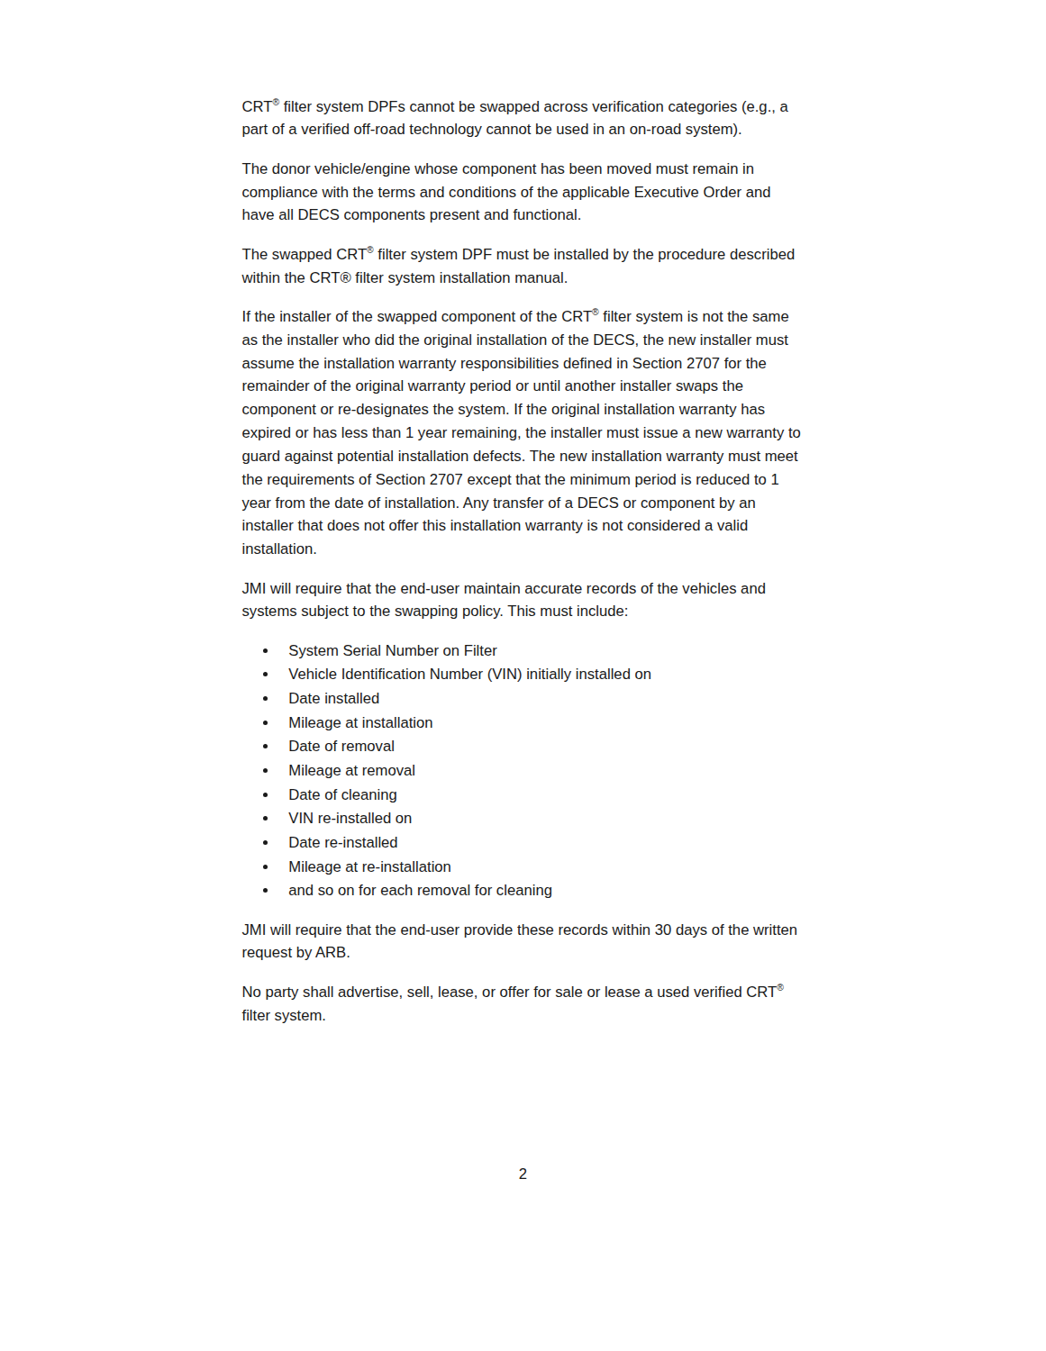CRT® filter system DPFs cannot be swapped across verification categories (e.g., a part of a verified off-road technology cannot be used in an on-road system).
The donor vehicle/engine whose component has been moved must remain in compliance with the terms and conditions of the applicable Executive Order and have all DECS components present and functional.
The swapped CRT® filter system DPF must be installed by the procedure described within the CRT® filter system installation manual.
If the installer of the swapped component of the CRT® filter system is not the same as the installer who did the original installation of the DECS, the new installer must assume the installation warranty responsibilities defined in Section 2707 for the remainder of the original warranty period or until another installer swaps the component or re-designates the system. If the original installation warranty has expired or has less than 1 year remaining, the installer must issue a new warranty to guard against potential installation defects. The new installation warranty must meet the requirements of Section 2707 except that the minimum period is reduced to 1 year from the date of installation. Any transfer of a DECS or component by an installer that does not offer this installation warranty is not considered a valid installation.
JMI will require that the end-user maintain accurate records of the vehicles and systems subject to the swapping policy. This must include:
System Serial Number on Filter
Vehicle Identification Number (VIN) initially installed on
Date installed
Mileage at installation
Date of removal
Mileage at removal
Date of cleaning
VIN re-installed on
Date re-installed
Mileage at re-installation
and so on for each removal for cleaning
JMI will require that the end-user provide these records within 30 days of the written request by ARB.
No party shall advertise, sell, lease, or offer for sale or lease a used verified CRT® filter system.
2